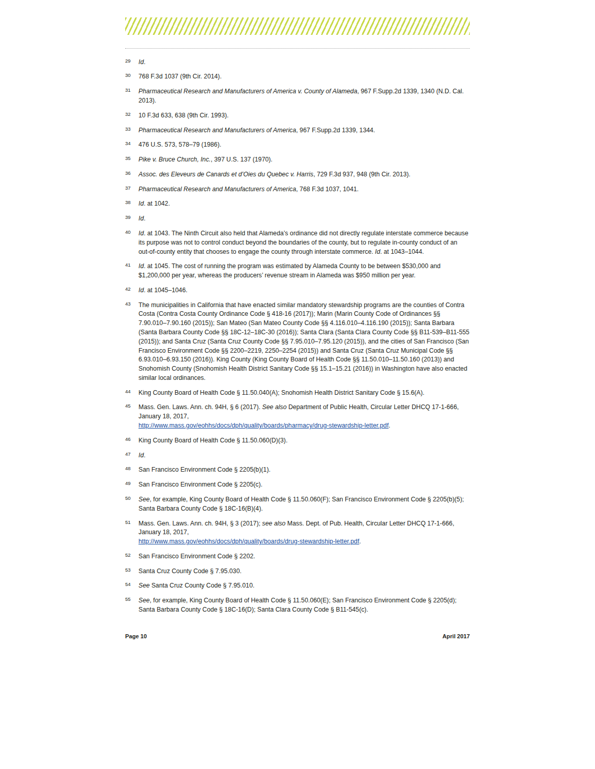29 Id.
30768 F.3d 1037 (9th Cir. 2014).
31 Pharmaceutical Research and Manufacturers of America v. County of Alameda, 967 F.Supp.2d 1339, 1340 (N.D. Cal. 2013).
3210 F.3d 633, 638 (9th Cir. 1993).
33 Pharmaceutical Research and Manufacturers of America, 967 F.Supp.2d 1339, 1344.
34476 U.S. 573, 578–79 (1986).
35 Pike v. Bruce Church, Inc., 397 U.S. 137 (1970).
36 Assoc. des Eleveurs de Canards et d’Oies du Quebec v. Harris, 729 F.3d 937, 948 (9th Cir. 2013).
37 Pharmaceutical Research and Manufacturers of America, 768 F.3d 1037, 1041.
38 Id. at 1042.
39 Id.
40 Id. at 1043. The Ninth Circuit also held that Alameda’s ordinance did not directly regulate interstate commerce because its purpose was not to control conduct beyond the boundaries of the county, but to regulate in-county conduct of an out-of-county entity that chooses to engage the county through interstate commerce. Id. at 1043–1044.
41 Id. at 1045. The cost of running the program was estimated by Alameda County to be between $530,000 and $1,200,000 per year, whereas the producers’ revenue stream in Alameda was $950 million per year.
42 Id. at 1045–1046.
43 The municipalities in California that have enacted similar mandatory stewardship programs are the counties of Contra Costa (Contra Costa County Ordinance Code § 418-16 (2017)); Marin (Marin County Code of Ordinances §§ 7.90.010–7.90.160 (2015)); San Mateo (San Mateo County Code §§ 4.116.010–4.116.190 (2015)); Santa Barbara (Santa Barbara County Code §§ 18C-12–18C-30 (2016)); Santa Clara (Santa Clara County Code §§ B11-539–B11-555 (2015)); and Santa Cruz (Santa Cruz County Code §§ 7.95.010–7.95.120 (2015)), and the cities of San Francisco (San Francisco Environment Code §§ 2200–2219, 2250–2254 (2015)) and Santa Cruz (Santa Cruz Municipal Code §§ 6.93.010–6.93.150 (2016)). King County (King County Board of Health Code §§ 11.50.010–11.50.160 (2013)) and Snohomish County (Snohomish Health District Sanitary Code §§ 15.1–15.21 (2016)) in Washington have also enacted similar local ordinances.
44 King County Board of Health Code § 11.50.040(A); Snohomish Health District Sanitary Code § 15.6(A).
45 Mass. Gen. Laws. Ann. ch. 94H, § 6 (2017). See also Department of Public Health, Circular Letter DHCQ 17-1-666, January 18, 2017,
http://www.mass.gov/eohhs/docs/dph/quality/boards/pharmacy/drug-stewardship-letter.pdf.
46 King County Board of Health Code § 11.50.060(D)(3).
47 Id.
48 San Francisco Environment Code § 2205(b)(1).
49 San Francisco Environment Code § 2205(c).
50 See, for example, King County Board of Health Code § 11.50.060(F); San Francisco Environment Code § 2205(b)(5); Santa Barbara County Code § 18C-16(B)(4).
51 Mass. Gen. Laws. Ann. ch. 94H, § 3 (2017); see also Mass. Dept. of Pub. Health, Circular Letter DHCQ 17-1-666, January 18, 2017,
http://www.mass.gov/eohhs/docs/dph/quality/boards/drug-stewardship-letter.pdf.
52 San Francisco Environment Code § 2202.
53 Santa Cruz County Code § 7.95.030.
54 See Santa Cruz County Code § 7.95.010.
55 See, for example, King County Board of Health Code § 11.50.060(E); San Francisco Environment Code § 2205(d); Santa Barbara County Code § 18C-16(D); Santa Clara County Code § B11-545(c).
Page 10 April 2017